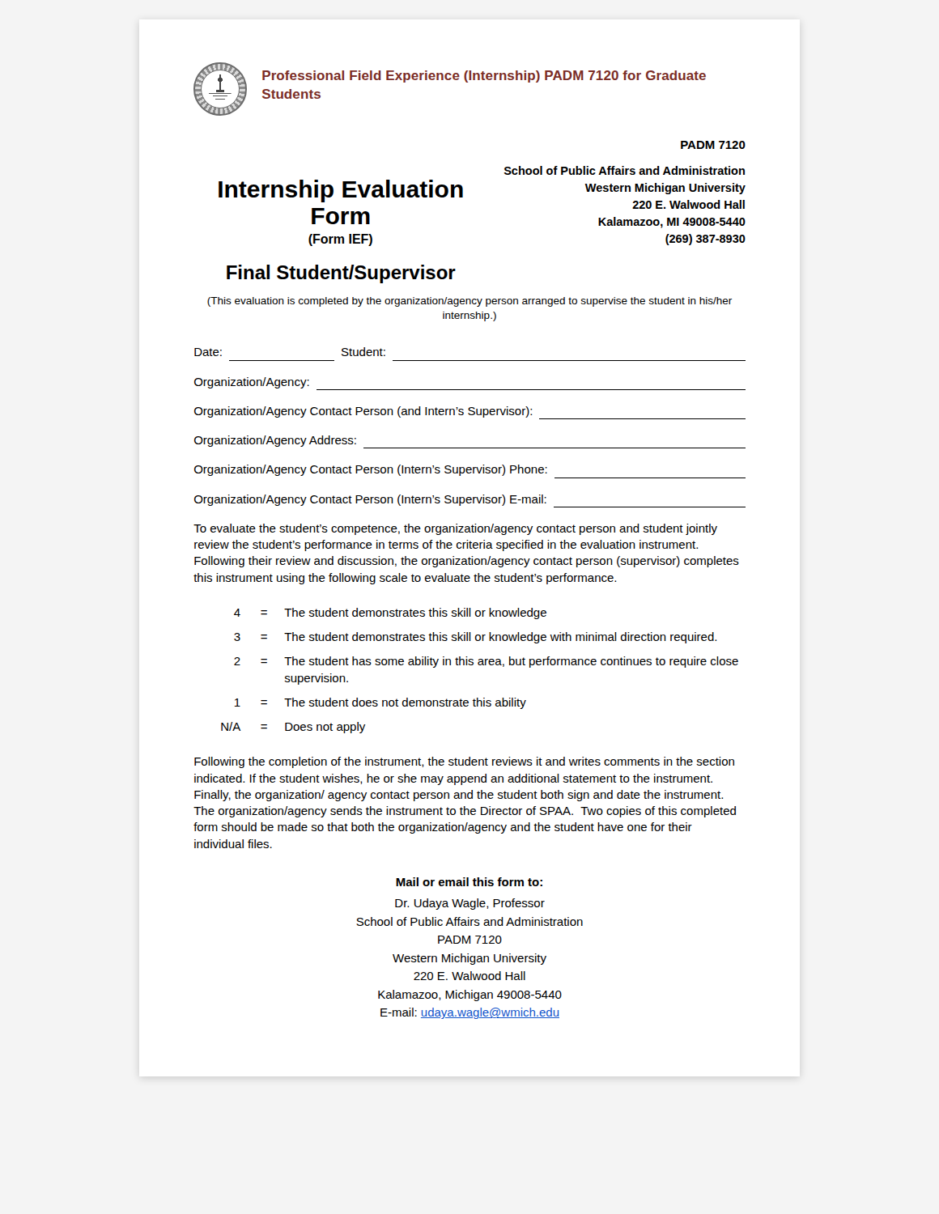Professional Field Experience (Internship) PADM 7120 for Graduate Students
PADM 7120
Internship Evaluation Form
(Form IEF)
Final Student/Supervisor
School of Public Affairs and Administration
Western Michigan University
220 E. Walwood Hall
Kalamazoo, MI 49008-5440
(269) 387-8930
(This evaluation is completed by the organization/agency person arranged to supervise the student in his/her internship.)
Date: Student:
Organization/Agency:
Organization/Agency Contact Person (and Intern’s Supervisor):
Organization/Agency Address:
Organization/Agency Contact Person (Intern’s Supervisor) Phone:
Organization/Agency Contact Person (Intern’s Supervisor) E-mail:
To evaluate the student’s competence, the organization/agency contact person and student jointly review the student’s performance in terms of the criteria specified in the evaluation instrument. Following their review and discussion, the organization/agency contact person (supervisor) completes this instrument using the following scale to evaluate the student’s performance.
| 4 | = | The student demonstrates this skill or knowledge |
| 3 | = | The student demonstrates this skill or knowledge with minimal direction required. |
| 2 | = | The student has some ability in this area, but performance continues to require close supervision. |
| 1 | = | The student does not demonstrate this ability |
| N/A | = | Does not apply |
Following the completion of the instrument, the student reviews it and writes comments in the section indicated. If the student wishes, he or she may append an additional statement to the instrument. Finally, the organization/ agency contact person and the student both sign and date the instrument. The organization/agency sends the instrument to the Director of SPAA. Two copies of this completed form should be made so that both the organization/agency and the student have one for their individual files.
Mail or email this form to:
Dr. Udaya Wagle, Professor
School of Public Affairs and Administration
PADM 7120
Western Michigan University
220 E. Walwood Hall
Kalamazoo, Michigan 49008-5440
E-mail: udaya.wagle@wmich.edu